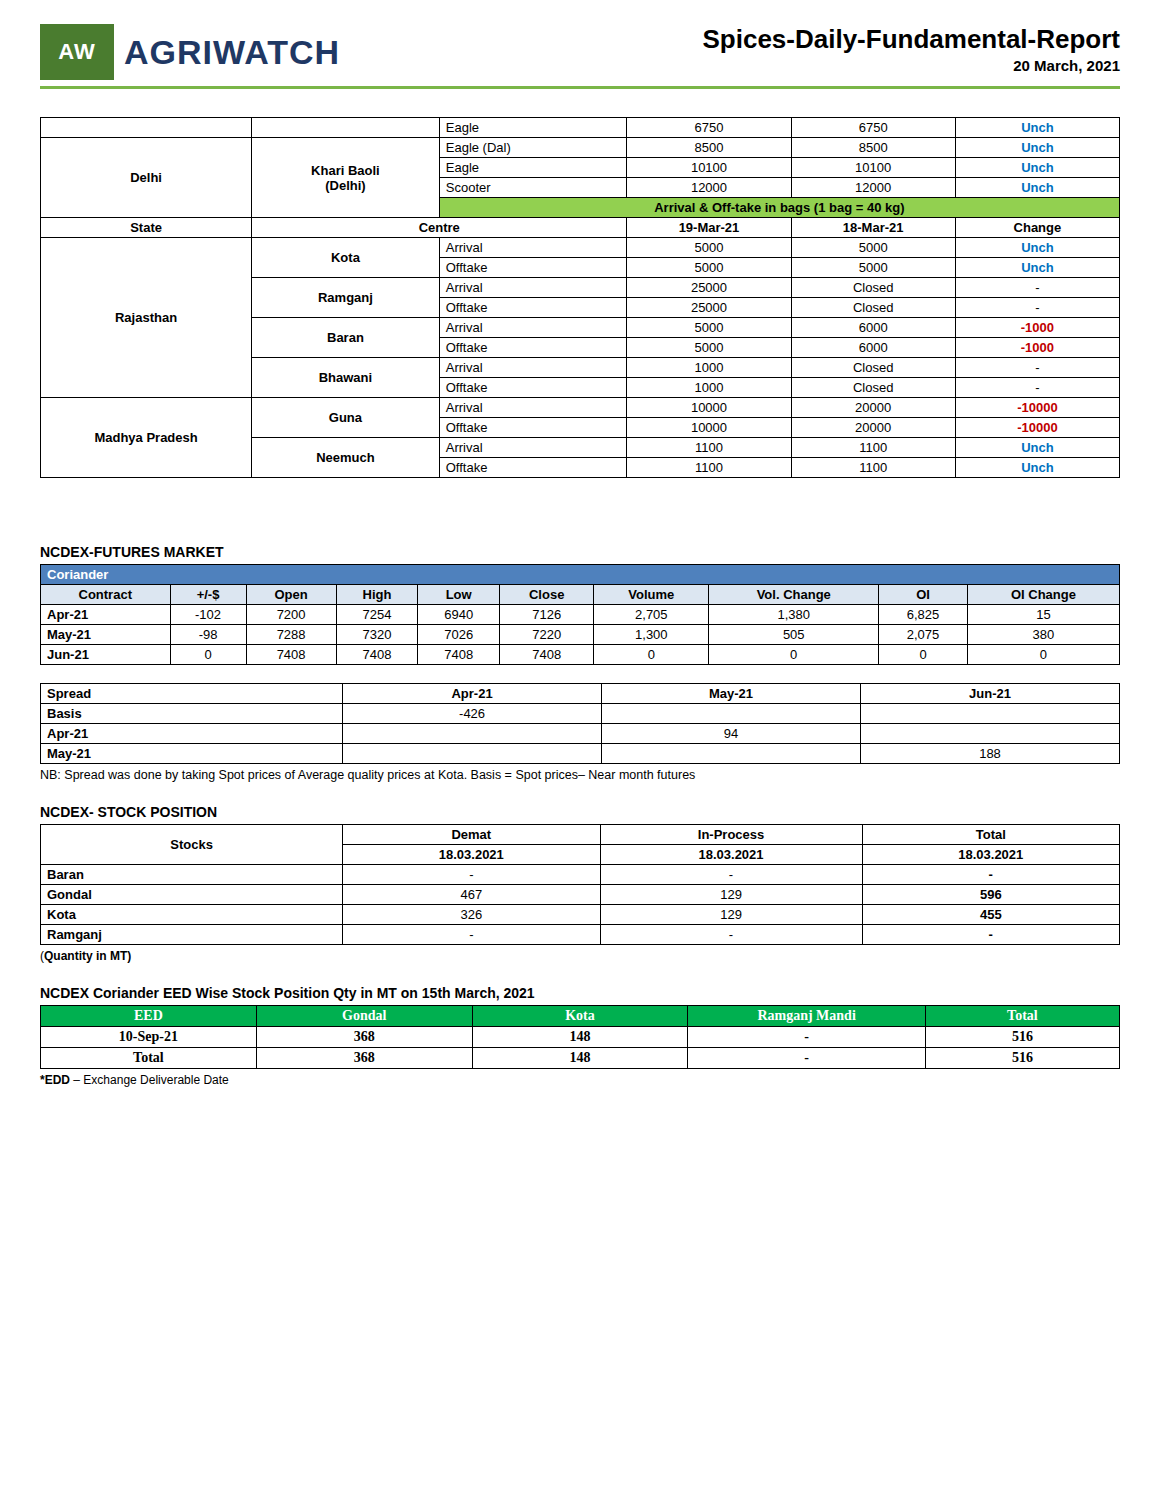AW
AGRIWATCH
Spices-Daily-Fundamental-Report
20 March, 2021
| | | Eagle | 6750 | 6750 | Unch |
| Delhi | Khari Baoli (Delhi) | Eagle (Dal) | 8500 | 8500 | Unch |
| Eagle | 10100 | 10100 | Unch |
| Scooter | 12000 | 12000 | Unch |
| Arrival & Off-take in bags (1 bag = 40 kg) |
| State | Centre | 19-Mar-21 | 18-Mar-21 | Change |
| Rajasthan | Kota | Arrival | 5000 | 5000 | Unch |
| Offtake | 5000 | 5000 | Unch |
| Ramganj | Arrival | 25000 | Closed | - |
| Offtake | 25000 | Closed | - |
| Baran | Arrival | 5000 | 6000 | -1000 |
| Offtake | 5000 | 6000 | -1000 |
| Bhawani | Arrival | 1000 | Closed | - |
| Offtake | 1000 | Closed | - |
| Madhya Pradesh | Guna | Arrival | 10000 | 20000 | -10000 |
| Offtake | 10000 | 20000 | -10000 |
| Neemuch | Arrival | 1100 | 1100 | Unch |
| Offtake | 1100 | 1100 | Unch |
NCDEX-FUTURES MARKET
| Coriander |
| Contract | +/-$ | Open | High | Low | Close | Volume | Vol. Change | OI | OI Change |
| Apr-21 | -102 | 7200 | 7254 | 6940 | 7126 | 2,705 | 1,380 | 6,825 | 15 |
| May-21 | -98 | 7288 | 7320 | 7026 | 7220 | 1,300 | 505 | 2,075 | 380 |
| Jun-21 | 0 | 7408 | 7408 | 7408 | 7408 | 0 | 0 | 0 | 0 |
| Spread | Apr-21 | May-21 | Jun-21 |
| Basis | -426 | | |
| Apr-21 | | 94 | |
| May-21 | | | 188 |
NB: Spread was done by taking Spot prices of Average quality prices at Kota. Basis = Spot prices– Near month futures
NCDEX- STOCK POSITION
| Stocks | Demat | In-Process | Total |
| 18.03.2021 | 18.03.2021 | 18.03.2021 |
| Baran | - | - | - |
| Gondal | 467 | 129 | 596 |
| Kota | 326 | 129 | 455 |
| Ramganj | - | - | - |
(Quantity in MT)
NCDEX Coriander EED Wise Stock Position Qty in MT on 15th March, 2021
| EED | Gondal | Kota | Ramganj Mandi | Total |
| --- | --- | --- | --- | --- |
| 10-Sep-21 | 368 | 148 | - | 516 |
| Total | 368 | 148 | - | 516 |
*EDD – Exchange Deliverable Date